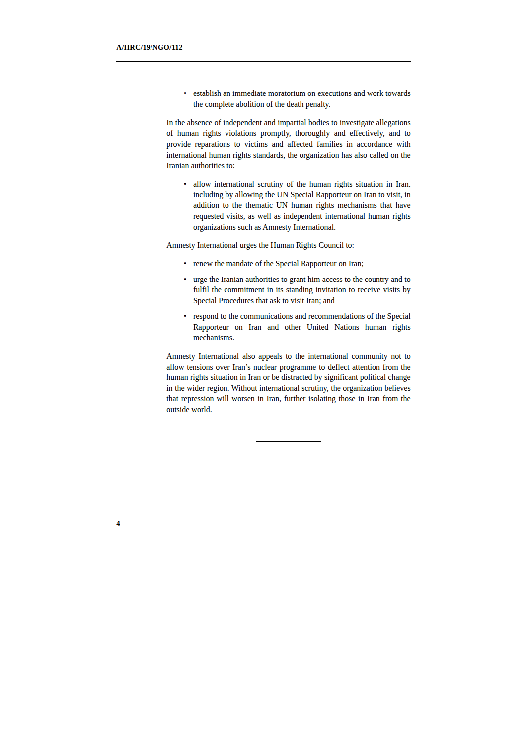A/HRC/19/NGO/112
establish an immediate moratorium on executions and work towards the complete abolition of the death penalty.
In the absence of independent and impartial bodies to investigate allegations of human rights violations promptly, thoroughly and effectively, and to provide reparations to victims and affected families in accordance with international human rights standards, the organization has also called on the Iranian authorities to:
allow international scrutiny of the human rights situation in Iran, including by allowing the UN Special Rapporteur on Iran to visit, in addition to the thematic UN human rights mechanisms that have requested visits, as well as independent international human rights organizations such as Amnesty International.
Amnesty International urges the Human Rights Council to:
renew the mandate of the Special Rapporteur on Iran;
urge the Iranian authorities to grant him access to the country and to fulfil the commitment in its standing invitation to receive visits by Special Procedures that ask to visit Iran; and
respond to the communications and recommendations of the Special Rapporteur on Iran and other United Nations human rights mechanisms.
Amnesty International also appeals to the international community not to allow tensions over Iran’s nuclear programme to deflect attention from the human rights situation in Iran or be distracted by significant political change in the wider region. Without international scrutiny, the organization believes that repression will worsen in Iran, further isolating those in Iran from the outside world.
4